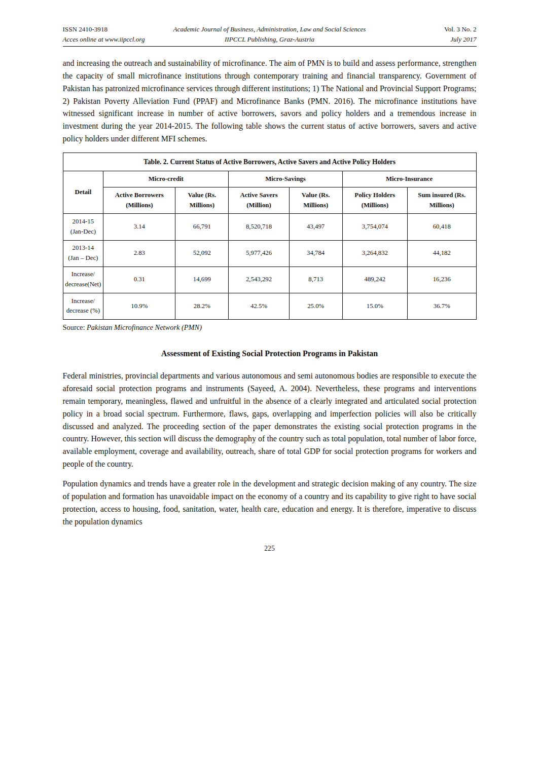ISSN 2410-3918 Acces online at www.iipccl.org
Academic Journal of Business, Administration, Law and Social Sciences
IIPCCL Publishing, Graz-Austria
Vol. 3 No. 2 July 2017
and increasing the outreach and sustainability of microfinance. The aim of PMN is to build and assess performance, strengthen the capacity of small microfinance institutions through contemporary training and financial transparency. Government of Pakistan has patronized microfinance services through different institutions; 1) The National and Provincial Support Programs; 2) Pakistan Poverty Alleviation Fund (PPAF) and Microfinance Banks (PMN. 2016). The microfinance institutions have witnessed significant increase in number of active borrowers, savors and policy holders and a tremendous increase in investment during the year 2014-2015. The following table shows the current status of active borrowers, savers and active policy holders under different MFI schemes.
Table. 2. Current Status of Active Borrowers, Active Savers and Active Policy Holders
| Detail | Micro-credit | Micro-Savings | Micro-Insurance |
| --- | --- | --- | --- |
| Active Borrowers (Millions) | Value (Rs. Millions) | Active Savers (Million) | Value (Rs. Millions) | Policy Holders (Millions) | Sum insured (Rs. Millions) |
| 2014-15 (Jan-Dec) | 3.14 | 66,791 | 8,520,718 | 43,497 | 3,754,074 | 60,418 |
| 2013-14 (Jan – Dec) | 2.83 | 52,092 | 5,977,426 | 34,784 | 3,264,832 | 44,182 |
| Increase/ decrease(Net) | 0.31 | 14,699 | 2,543,292 | 8,713 | 489,242 | 16,236 |
| Increase/ decrease (%) | 10.9% | 28.2% | 42.5% | 25.0% | 15.0% | 36.7% |
Source: Pakistan Microfinance Network (PMN)
Assessment of Existing Social Protection Programs in Pakistan
Federal ministries, provincial departments and various autonomous and semi autonomous bodies are responsible to execute the aforesaid social protection programs and instruments (Sayeed, A. 2004). Nevertheless, these programs and interventions remain temporary, meaningless, flawed and unfruitful in the absence of a clearly integrated and articulated social protection policy in a broad social spectrum. Furthermore, flaws, gaps, overlapping and imperfection policies will also be critically discussed and analyzed. The proceeding section of the paper demonstrates the existing social protection programs in the country. However, this section will discuss the demography of the country such as total population, total number of labor force, available employment, coverage and availability, outreach, share of total GDP for social protection programs for workers and people of the country.
Population dynamics and trends have a greater role in the development and strategic decision making of any country. The size of population and formation has unavoidable impact on the economy of a country and its capability to give right to have social protection, access to housing, food, sanitation, water, health care, education and energy. It is therefore, imperative to discuss the population dynamics
225